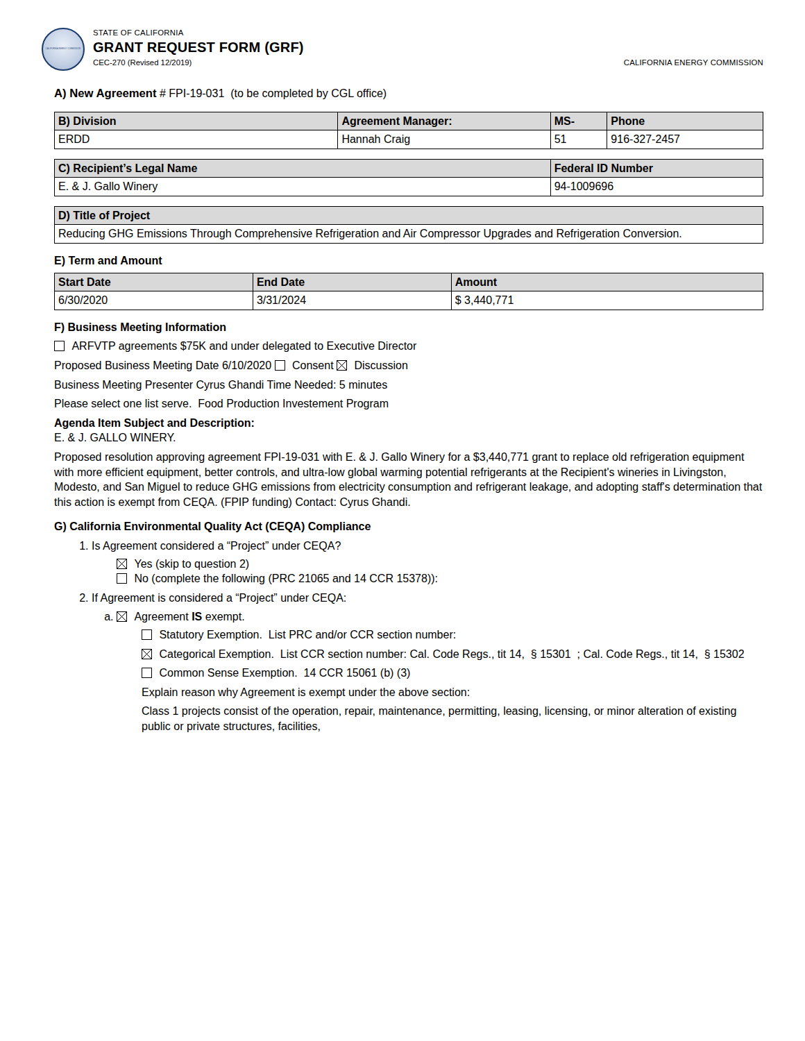STATE OF CALIFORNIA
GRANT REQUEST FORM (GRF)
CEC-270 (Revised 12/2019) CALIFORNIA ENERGY COMMISSION
A) New Agreement # FPI-19-031 (to be completed by CGL office)
| B) Division | Agreement Manager: | MS- | Phone |
| --- | --- | --- | --- |
| ERDD | Hannah Craig | 51 | 916-327-2457 |
| C) Recipient’s Legal Name | Federal ID Number |
| --- | --- |
| E. & J. Gallo Winery | 94-1009696 |
| D) Title of Project |
| Reducing GHG Emissions Through Comprehensive Refrigeration and Air Compressor Upgrades and Refrigeration Conversion. |
E) Term and Amount
| Start Date | End Date | Amount |
| --- | --- | --- |
| 6/30/2020 | 3/31/2024 | $ 3,440,771 |
F) Business Meeting Information
ARFVTP agreements $75K and under delegated to Executive Director
Proposed Business Meeting Date 6/10/2020 Consent Discussion
Business Meeting Presenter Cyrus Ghandi Time Needed: 5 minutes
Please select one list serve. Food Production Investement Program
Agenda Item Subject and Description:
E. & J. GALLO WINERY.
Proposed resolution approving agreement FPI-19-031 with E. & J. Gallo Winery for a $3,440,771 grant to replace old refrigeration equipment with more efficient equipment, better controls, and ultra-low global warming potential refrigerants at the Recipient's wineries in Livingston, Modesto, and San Miguel to reduce GHG emissions from electricity consumption and refrigerant leakage, and adopting staff's determination that this action is exempt from CEQA. (FPIP funding) Contact: Cyrus Ghandi.
G) California Environmental Quality Act (CEQA) Compliance
Is Agreement considered a “Project” under CEQA?
Yes (skip to question 2)
No (complete the following (PRC 21065 and 14 CCR 15378)):
If Agreement is considered a “Project” under CEQA:
Agreement IS exempt.
Statutory Exemption. List PRC and/or CCR section number:
Categorical Exemption. List CCR section number: Cal. Code Regs., tit 14, § 15301 ; Cal. Code Regs., tit 14, § 15302
Common Sense Exemption. 14 CCR 15061 (b) (3)
Explain reason why Agreement is exempt under the above section:
Class 1 projects consist of the operation, repair, maintenance, permitting, leasing, licensing, or minor alteration of existing public or private structures, facilities,